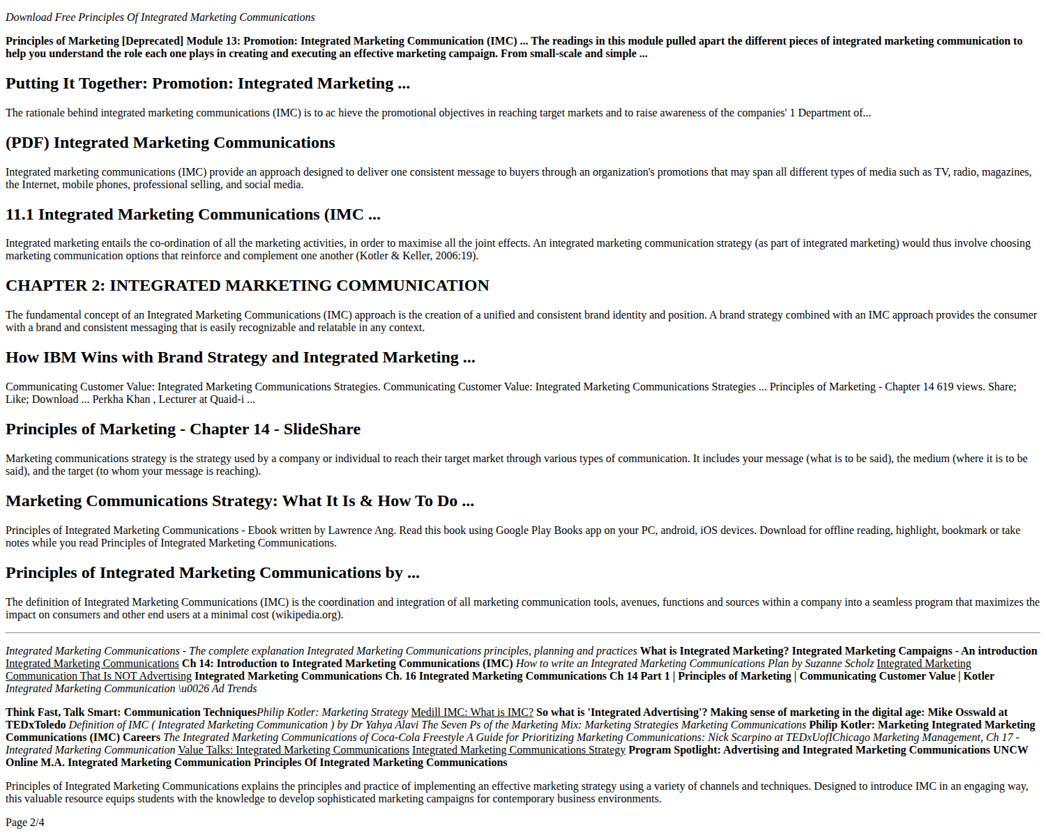Download Free Principles Of Integrated Marketing Communications
Principles of Marketing [Deprecated] Module 13: Promotion: Integrated Marketing Communication (IMC) ... The readings in this module pulled apart the different pieces of integrated marketing communication to help you understand the role each one plays in creating and executing an effective marketing campaign. From small-scale and simple ...
Putting It Together: Promotion: Integrated Marketing ...
The rationale behind integrated marketing communications (IMC) is to ac hieve the promotional objectives in reaching target markets and to raise awareness of the companies' 1 Department of...
(PDF) Integrated Marketing Communications
Integrated marketing communications (IMC) provide an approach designed to deliver one consistent message to buyers through an organization's promotions that may span all different types of media such as TV, radio, magazines, the Internet, mobile phones, professional selling, and social media.
11.1 Integrated Marketing Communications (IMC ...
Integrated marketing entails the co-ordination of all the marketing activities, in order to maximise all the joint effects. An integrated marketing communication strategy (as part of integrated marketing) would thus involve choosing marketing communication options that reinforce and complement one another (Kotler & Keller, 2006:19).
CHAPTER 2: INTEGRATED MARKETING COMMUNICATION
The fundamental concept of an Integrated Marketing Communications (IMC) approach is the creation of a unified and consistent brand identity and position. A brand strategy combined with an IMC approach provides the consumer with a brand and consistent messaging that is easily recognizable and relatable in any context.
How IBM Wins with Brand Strategy and Integrated Marketing ...
Communicating Customer Value: Integrated Marketing Communications Strategies. Communicating Customer Value: Integrated Marketing Communications Strategies ... Principles of Marketing - Chapter 14 619 views. Share; Like; Download ... Perkha Khan , Lecturer at Quaid-i ...
Principles of Marketing - Chapter 14 - SlideShare
Marketing communications strategy is the strategy used by a company or individual to reach their target market through various types of communication. It includes your message (what is to be said), the medium (where it is to be said), and the target (to whom your message is reaching).
Marketing Communications Strategy: What It Is & How To Do ...
Principles of Integrated Marketing Communications - Ebook written by Lawrence Ang. Read this book using Google Play Books app on your PC, android, iOS devices. Download for offline reading, highlight, bookmark or take notes while you read Principles of Integrated Marketing Communications.
Principles of Integrated Marketing Communications by ...
The definition of Integrated Marketing Communications (IMC) is the coordination and integration of all marketing communication tools, avenues, functions and sources within a company into a seamless program that maximizes the impact on consumers and other end users at a minimal cost (wikipedia.org).
Integrated Marketing Communications - The complete explanation Integrated Marketing Communications principles, planning and practices What is Integrated Marketing? Integrated Marketing Campaigns - An introduction Integrated Marketing Communications Ch 14: Introduction to Integrated Marketing Communications (IMC) How to write an Integrated Marketing Communications Plan by Suzanne Scholz Integrated Marketing Communication That Is NOT Advertising Integrated Marketing Communications Ch. 16 Integrated Marketing Communications Ch 14 Part 1 | Principles of Marketing | Communicating Customer Value | Kotler Integrated Marketing Communication \u0026 Ad Trends
Think Fast, Talk Smart: Communication Techniques Philip Kotler: Marketing Strategy Medill IMC: What is IMC? So what is 'Integrated Advertising'? Making sense of marketing in the digital age: Mike Osswald at TEDxToledo Definition of IMC ( Integrated Marketing Communication ) by Dr Yahya Alavi The Seven Ps of the Marketing Mix: Marketing Strategies Marketing Communications Philip Kotler: Marketing Integrated Marketing Communications (IMC) Careers The Integrated Marketing Communications of Coca-Cola Freestyle A Guide for Prioritizing Marketing Communications: Nick Scarpino at TEDxUofIChicago Marketing Management, Ch 17 - Integrated Marketing Communication Value Talks: Integrated Marketing Communications Integrated Marketing Communications Strategy Program Spotlight: Advertising and Integrated Marketing Communications UNCW Online M.A. Integrated Marketing Communication Principles Of Integrated Marketing Communications
Principles of Integrated Marketing Communications explains the principles and practice of implementing an effective marketing strategy using a variety of channels and techniques. Designed to introduce IMC in an engaging way, this valuable resource equips students with the knowledge to develop sophisticated marketing campaigns for contemporary business environments.
Page 2/4